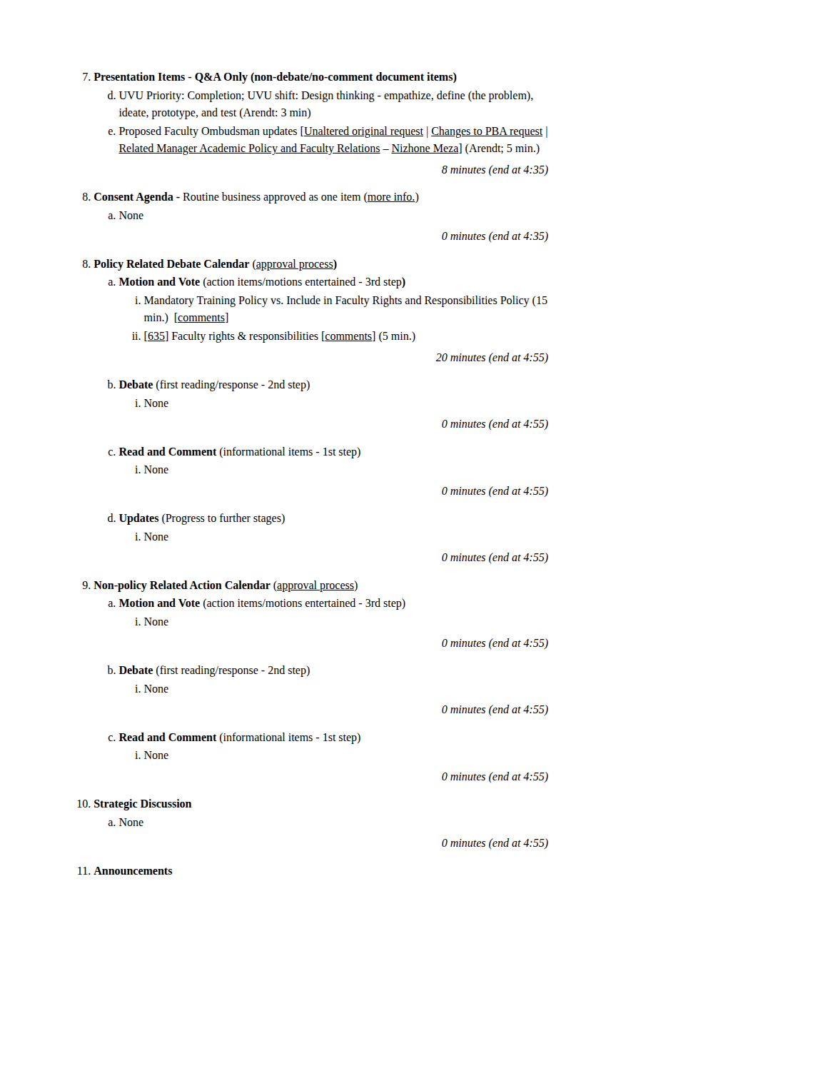Presentation Items - Q&A Only (non-debate/no-comment document items)
UVU Priority: Completion; UVU shift: Design thinking - empathize, define (the problem), ideate, prototype, and test (Arendt: 3 min)
Proposed Faculty Ombudsman updates [Unaltered original request | Changes to PBA request | Related Manager Academic Policy and Faculty Relations – Nizhone Meza] (Arendt; 5 min.)
8 minutes (end at 4:35)
Consent Agenda - Routine business approved as one item (more info.)
None
0 minutes (end at 4:35)
Policy Related Debate Calendar (approval process)
Motion and Vote (action items/motions entertained - 3rd step)
Mandatory Training Policy vs. Include in Faculty Rights and Responsibilities Policy (15 min.) [comments]
[635] Faculty rights & responsibilities [comments] (5 min.)
20 minutes (end at 4:55)
Debate (first reading/response - 2nd step)
None
0 minutes (end at 4:55)
Read and Comment (informational items - 1st step)
None
0 minutes (end at 4:55)
Updates (Progress to further stages)
None
0 minutes (end at 4:55)
Non-policy Related Action Calendar (approval process)
Motion and Vote (action items/motions entertained - 3rd step)
None
0 minutes (end at 4:55)
Debate (first reading/response - 2nd step)
None
0 minutes (end at 4:55)
Read and Comment (informational items - 1st step)
None
0 minutes (end at 4:55)
Strategic Discussion
None
0 minutes (end at 4:55)
Announcements